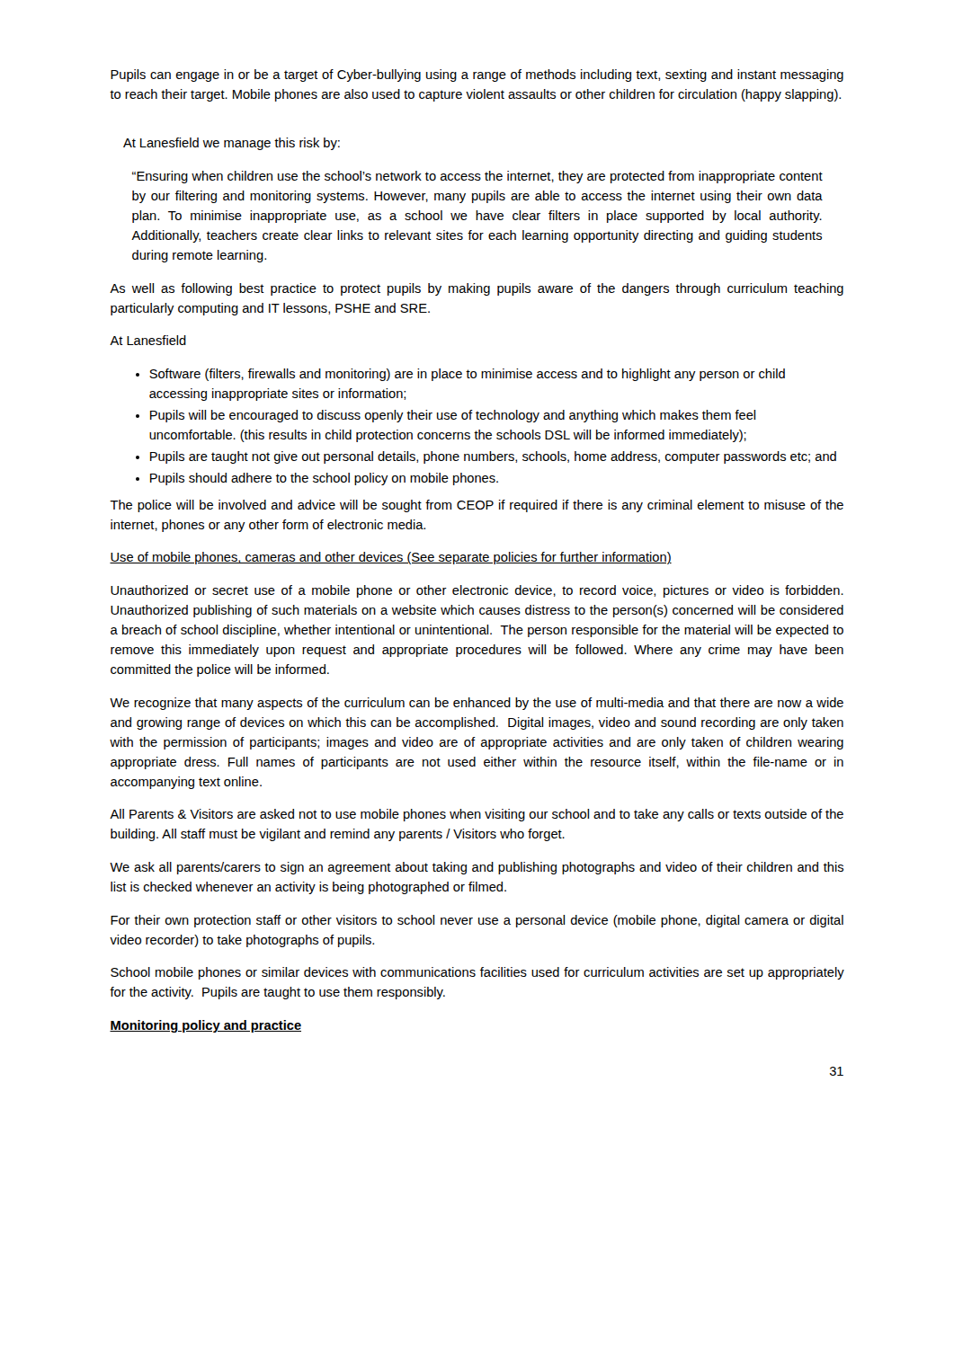Pupils can engage in or be a target of Cyber-bullying using a range of methods including text, sexting and instant messaging to reach their target. Mobile phones are also used to capture violent assaults or other children for circulation (happy slapping).
At Lanesfield we manage this risk by:
“Ensuring when children use the school’s network to access the internet, they are protected from inappropriate content by our filtering and monitoring systems. However, many pupils are able to access the internet using their own data plan. To minimise inappropriate use, as a school we have clear filters in place supported by local authority. Additionally, teachers create clear links to relevant sites for each learning opportunity directing and guiding students during remote learning.
As well as following best practice to protect pupils by making pupils aware of the dangers through curriculum teaching particularly computing and IT lessons, PSHE and SRE.
At Lanesfield
Software (filters, firewalls and monitoring) are in place to minimise access and to highlight any person or child accessing inappropriate sites or information;
Pupils will be encouraged to discuss openly their use of technology and anything which makes them feel uncomfortable. (this results in child protection concerns the schools DSL will be informed immediately);
Pupils are taught not give out personal details, phone numbers, schools, home address, computer passwords etc; and
Pupils should adhere to the school policy on mobile phones.
The police will be involved and advice will be sought from CEOP if required if there is any criminal element to misuse of the internet, phones or any other form of electronic media.
Use of mobile phones, cameras and other devices (See separate policies for further information)
Unauthorized or secret use of a mobile phone or other electronic device, to record voice, pictures or video is forbidden. Unauthorized publishing of such materials on a website which causes distress to the person(s) concerned will be considered a breach of school discipline, whether intentional or unintentional. The person responsible for the material will be expected to remove this immediately upon request and appropriate procedures will be followed. Where any crime may have been committed the police will be informed.
We recognize that many aspects of the curriculum can be enhanced by the use of multi-media and that there are now a wide and growing range of devices on which this can be accomplished. Digital images, video and sound recording are only taken with the permission of participants; images and video are of appropriate activities and are only taken of children wearing appropriate dress. Full names of participants are not used either within the resource itself, within the file-name or in accompanying text online.
All Parents & Visitors are asked not to use mobile phones when visiting our school and to take any calls or texts outside of the building. All staff must be vigilant and remind any parents / Visitors who forget.
We ask all parents/carers to sign an agreement about taking and publishing photographs and video of their children and this list is checked whenever an activity is being photographed or filmed.
For their own protection staff or other visitors to school never use a personal device (mobile phone, digital camera or digital video recorder) to take photographs of pupils.
School mobile phones or similar devices with communications facilities used for curriculum activities are set up appropriately for the activity. Pupils are taught to use them responsibly.
Monitoring policy and practice
31